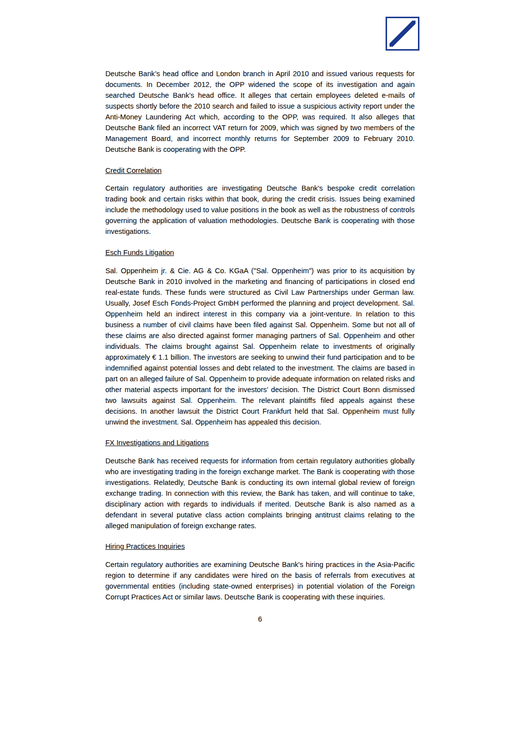Deutsche Bank’s head office and London branch in April 2010 and issued various requests for documents. In December 2012, the OPP widened the scope of its investigation and again searched Deutsche Bank’s head office. It alleges that certain employees deleted e-mails of suspects shortly before the 2010 search and failed to issue a suspicious activity report under the Anti-Money Laundering Act which, according to the OPP, was required. It also alleges that Deutsche Bank filed an incorrect VAT return for 2009, which was signed by two members of the Management Board, and incorrect monthly returns for September 2009 to February 2010. Deutsche Bank is cooperating with the OPP.
Credit Correlation
Certain regulatory authorities are investigating Deutsche Bank's bespoke credit correlation trading book and certain risks within that book, during the credit crisis. Issues being examined include the methodology used to value positions in the book as well as the robustness of controls governing the application of valuation methodologies. Deutsche Bank is cooperating with those investigations.
Esch Funds Litigation
Sal. Oppenheim jr. & Cie. AG & Co. KGaA ("Sal. Oppenheim") was prior to its acquisition by Deutsche Bank in 2010 involved in the marketing and financing of participations in closed end real-estate funds. These funds were structured as Civil Law Partnerships under German law. Usually, Josef Esch Fonds-Project GmbH performed the planning and project development. Sal. Oppenheim held an indirect interest in this company via a joint-venture. In relation to this business a number of civil claims have been filed against Sal. Oppenheim. Some but not all of these claims are also directed against former managing partners of Sal. Oppenheim and other individuals. The claims brought against Sal. Oppenheim relate to investments of originally approximately € 1.1 billion. The investors are seeking to unwind their fund participation and to be indemnified against potential losses and debt related to the investment. The claims are based in part on an alleged failure of Sal. Oppenheim to provide adequate information on related risks and other material aspects important for the investors’ decision. The District Court Bonn dismissed two lawsuits against Sal. Oppenheim. The relevant plaintiffs filed appeals against these decisions. In another lawsuit the District Court Frankfurt held that Sal. Oppenheim must fully unwind the investment. Sal. Oppenheim has appealed this decision.
FX Investigations and Litigations
Deutsche Bank has received requests for information from certain regulatory authorities globally who are investigating trading in the foreign exchange market. The Bank is cooperating with those investigations. Relatedly, Deutsche Bank is conducting its own internal global review of foreign exchange trading. In connection with this review, the Bank has taken, and will continue to take, disciplinary action with regards to individuals if merited. Deutsche Bank is also named as a defendant in several putative class action complaints bringing antitrust claims relating to the alleged manipulation of foreign exchange rates.
Hiring Practices Inquiries
Certain regulatory authorities are examining Deutsche Bank's hiring practices in the Asia-Pacific region to determine if any candidates were hired on the basis of referrals from executives at governmental entities (including state-owned enterprises) in potential violation of the Foreign Corrupt Practices Act or similar laws. Deutsche Bank is cooperating with these inquiries.
6